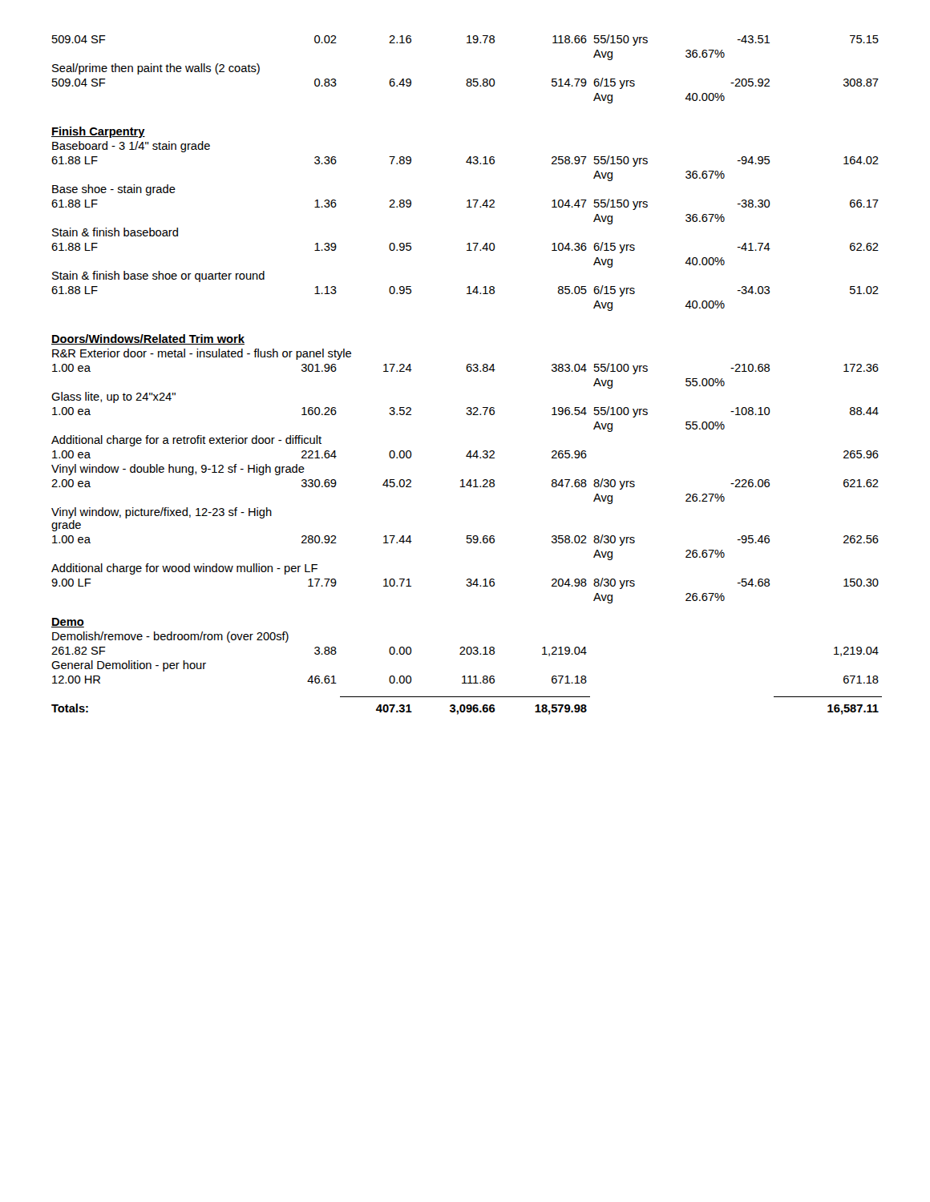| 509.04 SF | 0.02 | 2.16 | 19.78 | 118.66 | 55/150 yrs | -43.51 | 75.15 |
| | | | | | Avg | 36.67% | |
| Seal/prime then paint the walls (2 coats) |
| 509.04 SF | 0.83 | 6.49 | 85.80 | 514.79 | 6/15 yrs | -205.92 | 308.87 |
| | | | | | Avg | 40.00% | |
| Finish Carpentry |
| Baseboard - 3 1/4" stain grade |
| 61.88 LF | 3.36 | 7.89 | 43.16 | 258.97 | 55/150 yrs | -94.95 | 164.02 |
| | | | | | Avg | 36.67% | |
| Base shoe - stain grade |
| 61.88 LF | 1.36 | 2.89 | 17.42 | 104.47 | 55/150 yrs | -38.30 | 66.17 |
| | | | | | Avg | 36.67% | |
| Stain & finish baseboard |
| 61.88 LF | 1.39 | 0.95 | 17.40 | 104.36 | 6/15 yrs | -41.74 | 62.62 |
| | | | | | Avg | 40.00% | |
| Stain & finish base shoe or quarter round |
| 61.88 LF | 1.13 | 0.95 | 14.18 | 85.05 | 6/15 yrs | -34.03 | 51.02 |
| | | | | | Avg | 40.00% | |
| Doors/Windows/Related Trim work |
| R&R Exterior door - metal - insulated - flush or panel style |
| 1.00 ea | 301.96 | 17.24 | 63.84 | 383.04 | 55/100 yrs | -210.68 | 172.36 |
| | | | | | Avg | 55.00% | |
| Glass lite, up to 24"x24" |
| 1.00 ea | 160.26 | 3.52 | 32.76 | 196.54 | 55/100 yrs | -108.10 | 88.44 |
| | | | | | Avg | 55.00% | |
| Additional charge for a retrofit exterior door - difficult |
| 1.00 ea | 221.64 | 0.00 | 44.32 | 265.96 | | | 265.96 |
| Vinyl window - double hung, 9-12 sf - High grade |
| 2.00 ea | 330.69 | 45.02 | 141.28 | 847.68 | 8/30 yrs | -226.06 | 621.62 |
| | | | | | Avg | 26.27% | |
| Vinyl window, picture/fixed, 12-23 sf - High grade |
| 1.00 ea | 280.92 | 17.44 | 59.66 | 358.02 | 8/30 yrs | -95.46 | 262.56 |
| | | | | | Avg | 26.67% | |
| Additional charge for wood window mullion - per LF |
| 9.00 LF | 17.79 | 10.71 | 34.16 | 204.98 | 8/30 yrs | -54.68 | 150.30 |
| | | | | | Avg | 26.67% | |
| Demo |
| Demolish/remove - bedroom/rom (over 200sf) |
| 261.82 SF | 3.88 | 0.00 | 203.18 | 1,219.04 | | | 1,219.04 |
| General Demolition - per hour |
| 12.00 HR | 46.61 | 0.00 | 111.86 | 671.18 | | | 671.18 |
| Totals: | | 407.31 | 3,096.66 | 18,579.98 | | | 16,587.11 |